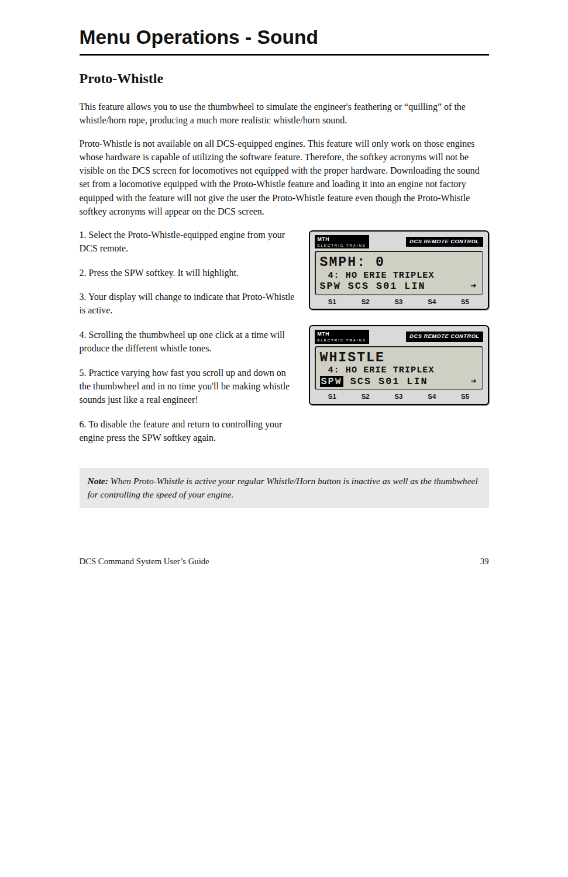Menu Operations - Sound
Proto-Whistle
This feature allows you to use the thumbwheel to simulate the engineer's feathering or “quilling” of the whistle/horn rope, producing a much more realistic whistle/horn sound.
Proto-Whistle is not available on all DCS-equipped engines. This feature will only work on those engines whose hardware is capable of utilizing the software feature. Therefore, the softkey acronyms will not be visible on the DCS screen for locomotives not equipped with the proper hardware. Downloading the sound set from a locomotive equipped with the Proto-Whistle feature and loading it into an engine not factory equipped with the feature will not give the user the Proto-Whistle feature even though the Proto-Whistle softkey acronyms will appear on the DCS screen.
1. Select the Proto-Whistle-equipped engine from your DCS remote.
2. Press the SPW softkey. It will highlight.
3. Your display will change to indicate that Proto-Whistle is active.
4. Scrolling the thumbwheel up one click at a time will produce the different whistle tones.
5. Practice varying how fast you scroll up and down on the thumbwheel and in no time you'll be making whistle sounds just like a real engineer!
6. To disable the feature and return to controlling your engine press the SPW softkey again.
MTHELECTRIC TRAINS DCS REMOTE CONTROL
SMPH: 0
4: HO ERIE TRIPLEX
SPW SCS S01 LIN➔
S1 S2 S3 S4 S5
MTHELECTRIC TRAINS DCS REMOTE CONTROL
WHISTLE
4: HO ERIE TRIPLEX
SPW SCS S01 LIN➔
S1 S2 S3 S4 S5
Note: When Proto-Whistle is active your regular Whistle/Horn button is inactive as well as the thumbwheel for controlling the speed of your engine.
DCS Command System User’s Guide 39